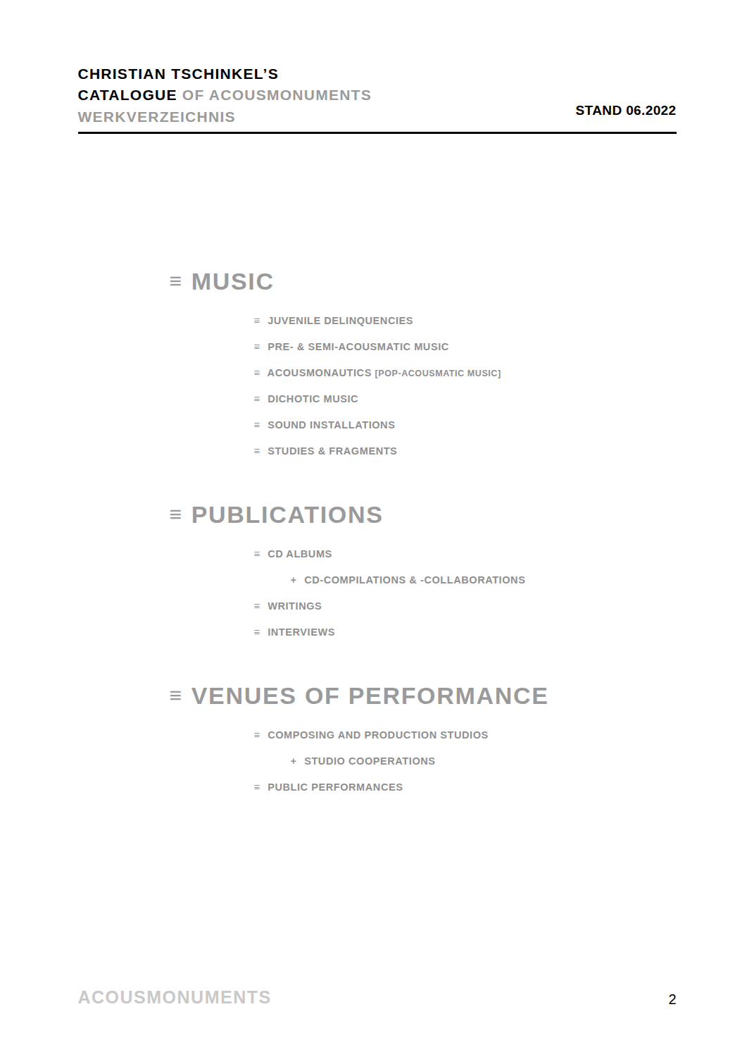Christian Tschinkel’s
Catalogue of Acousmonuments
Werkverzeichnis
STAND 06.2022
≡Music
≡ Juvenile Delinquencies
≡ Pre- & Semi-Acousmatic Music
≡ Acousmonautics [Pop-Acousmatic Music]
≡ Dichotic Music
≡ Sound Installations
≡ Studies & Fragments
≡Publications
≡ CD Albums
+ CD-Compilations & -Collaborations
≡ Writings
≡ Interviews
≡Venues of Performance
≡ Composing and Production Studios
+ Studio Cooperations
≡ Public Performances
Acousmonuments
2